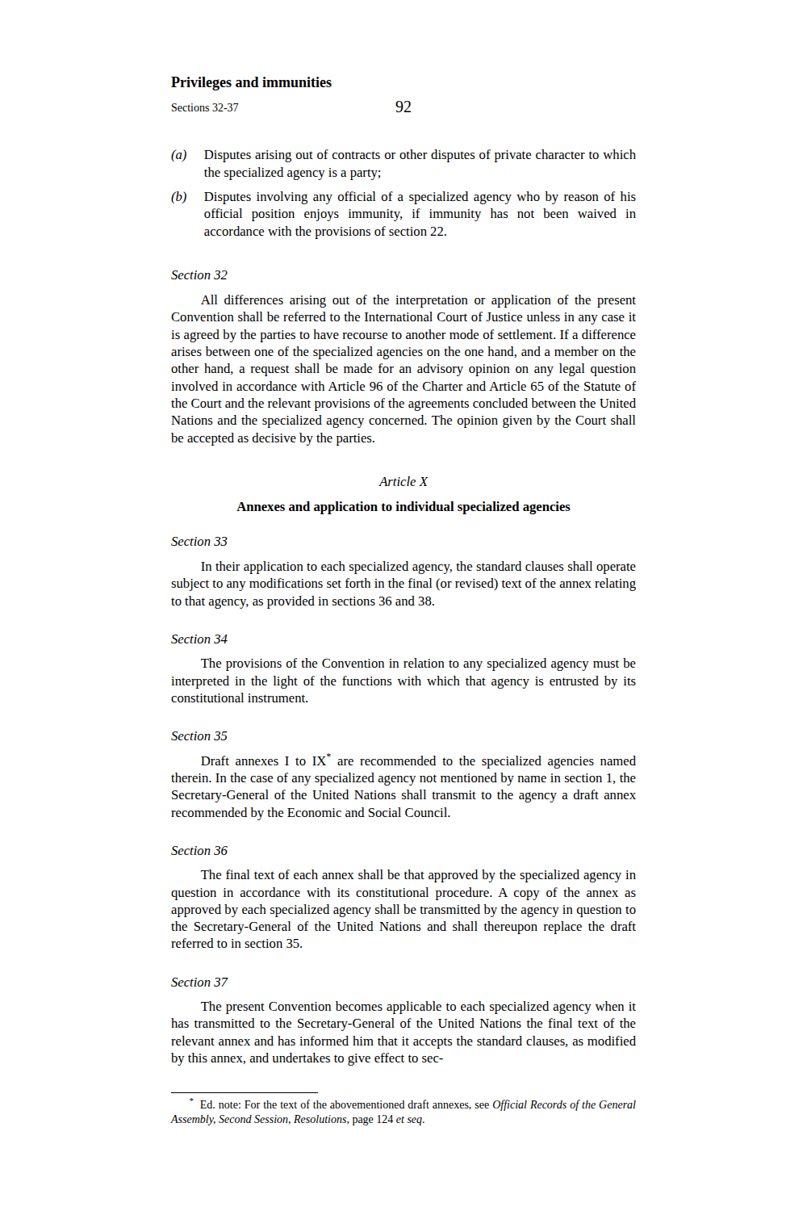Privileges and immunities
Sections 32-37 92
(a) Disputes arising out of contracts or other disputes of private character to which the specialized agency is a party;
(b) Disputes involving any official of a specialized agency who by reason of his official position enjoys immunity, if immunity has not been waived in accordance with the provisions of section 22.
Section 32
All differences arising out of the interpretation or application of the present Convention shall be referred to the International Court of Justice unless in any case it is agreed by the parties to have recourse to another mode of settlement. If a difference arises between one of the specialized agencies on the one hand, and a member on the other hand, a request shall be made for an advisory opinion on any legal question involved in accordance with Article 96 of the Charter and Article 65 of the Statute of the Court and the relevant provisions of the agreements concluded between the United Nations and the specialized agency concerned. The opinion given by the Court shall be accepted as decisive by the parties.
Article X
Annexes and application to individual specialized agencies
Section 33
In their application to each specialized agency, the standard clauses shall operate subject to any modifications set forth in the final (or revised) text of the annex relating to that agency, as provided in sections 36 and 38.
Section 34
The provisions of the Convention in relation to any specialized agency must be interpreted in the light of the functions with which that agency is entrusted by its constitutional instrument.
Section 35
Draft annexes I to IX* are recommended to the specialized agencies named therein. In the case of any specialized agency not mentioned by name in section 1, the Secretary-General of the United Nations shall transmit to the agency a draft annex recommended by the Economic and Social Council.
Section 36
The final text of each annex shall be that approved by the specialized agency in question in accordance with its constitutional procedure. A copy of the annex as approved by each specialized agency shall be transmitted by the agency in question to the Secretary-General of the United Nations and shall thereupon replace the draft referred to in section 35.
Section 37
The present Convention becomes applicable to each specialized agency when it has transmitted to the Secretary-General of the United Nations the final text of the relevant annex and has informed him that it accepts the standard clauses, as modified by this annex, and undertakes to give effect to sec-
* Ed. note: For the text of the abovementioned draft annexes, see Official Records of the General Assembly, Second Session, Resolutions, page 124 et seq.